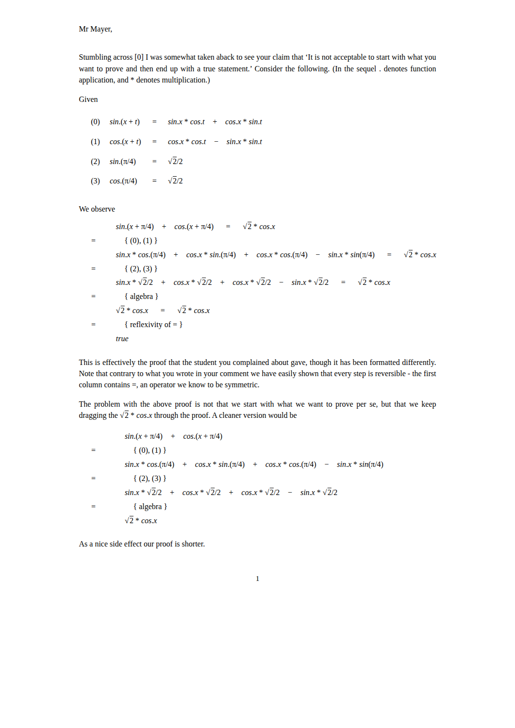Mr Mayer,
Stumbling across [0] I was somewhat taken aback to see your claim that ‘It is not acceptable to start with what you want to prove and then end up with a true statement.’ Consider the following. (In the sequel . denotes function application, and * denotes multiplication.)
Given
| (0) | sin .( x + t ) | = | sin . x * cos . t + cos . x * sin . t |
| (1) | cos .( x + t ) | = | cos . x * cos . t − sin . x * sin . t |
| (2) | sin .(π/4) | = | √ 2 /2 |
| (3) | cos .(π/4) | = | √ 2 /2 |
We observe
| | sin .( x + π/4) + cos .( x + π/4) = √ 2 * cos . x |
| = | { (0), (1) } |
| | sin . x * cos .(π/4) + cos . x * sin .(π/4) + cos . x * cos .(π/4) − sin . x * sin (π/4) = √ 2 * cos . x |
| = | { (2), (3) } |
| | sin . x * √ 2 /2 + cos . x * √ 2 /2 + cos . x * √ 2 /2 − sin . x * √ 2 /2 = √ 2 * cos . x |
| = | { algebra } |
| | √ 2 * cos . x = √ 2 * cos . x |
| = | { reflexivity of = } |
| | true |
This is effectively the proof that the student you complained about gave, though it has been formatted differently. Note that contrary to what you wrote in your comment we have easily shown that every step is reversible - the first column contains =, an operator we know to be symmetric.
The problem with the above proof is not that we start with what we want to prove per se, but that we keep dragging the √2 * cos.x through the proof. A cleaner version would be
| | sin .( x + π/4) + cos .( x + π/4) |
| = | { (0), (1) } |
| | sin . x * cos .(π/4) + cos . x * sin .(π/4) + cos . x * cos .(π/4) − sin . x * sin (π/4) |
| = | { (2), (3) } |
| | sin . x * √ 2 /2 + cos . x * √ 2 /2 + cos . x * √ 2 /2 − sin . x * √ 2 /2 |
| = | { algebra } |
| | √ 2 * cos . x |
As a nice side effect our proof is shorter.
1